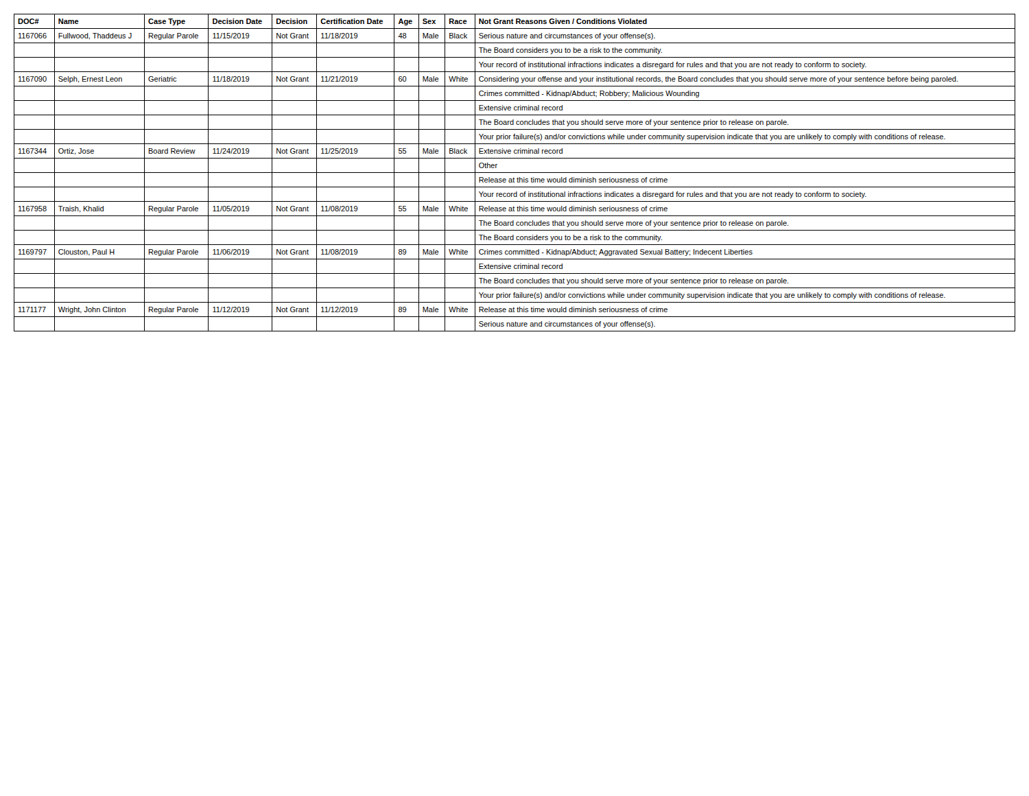| DOC# | Name | Case Type | Decision Date | Decision | Certification Date | Age | Sex | Race | Not Grant Reasons Given / Conditions Violated |
| --- | --- | --- | --- | --- | --- | --- | --- | --- | --- |
| 1167066 | Fullwood, Thaddeus J | Regular Parole | 11/15/2019 | Not Grant | 11/18/2019 | 48 | Male | Black | Serious nature and circumstances of your offense(s). |
| | | | | | | | | | The Board considers you to be a risk to the community. |
| | | | | | | | | | Your record of institutional infractions indicates a disregard for rules and that you are not ready to conform to society. |
| 1167090 | Selph, Ernest Leon | Geriatric | 11/18/2019 | Not Grant | 11/21/2019 | 60 | Male | White | Considering your offense and your institutional records, the Board concludes that you should serve more of your sentence before being paroled. |
| | | | | | | | | | Crimes committed - Kidnap/Abduct; Robbery; Malicious Wounding |
| | | | | | | | | | Extensive criminal record |
| | | | | | | | | | The Board concludes that you should serve more of your sentence prior to release on parole. |
| | | | | | | | | | Your prior failure(s) and/or convictions while under community supervision indicate that you are unlikely to comply with conditions of release. |
| 1167344 | Ortiz, Jose | Board Review | 11/24/2019 | Not Grant | 11/25/2019 | 55 | Male | Black | Extensive criminal record |
| | | | | | | | | | Other |
| | | | | | | | | | Release at this time would diminish seriousness of crime |
| | | | | | | | | | Your record of institutional infractions indicates a disregard for rules and that you are not ready to conform to society. |
| 1167958 | Traish, Khalid | Regular Parole | 11/05/2019 | Not Grant | 11/08/2019 | 55 | Male | White | Release at this time would diminish seriousness of crime |
| | | | | | | | | | The Board concludes that you should serve more of your sentence prior to release on parole. |
| | | | | | | | | | The Board considers you to be a risk to the community. |
| 1169797 | Clouston, Paul H | Regular Parole | 11/06/2019 | Not Grant | 11/08/2019 | 89 | Male | White | Crimes committed - Kidnap/Abduct; Aggravated Sexual Battery; Indecent Liberties |
| | | | | | | | | | Extensive criminal record |
| | | | | | | | | | The Board concludes that you should serve more of your sentence prior to release on parole. |
| | | | | | | | | | Your prior failure(s) and/or convictions while under community supervision indicate that you are unlikely to comply with conditions of release. |
| 1171177 | Wright, John Clinton | Regular Parole | 11/12/2019 | Not Grant | 11/12/2019 | 89 | Male | White | Release at this time would diminish seriousness of crime |
| | | | | | | | | | Serious nature and circumstances of your offense(s). |